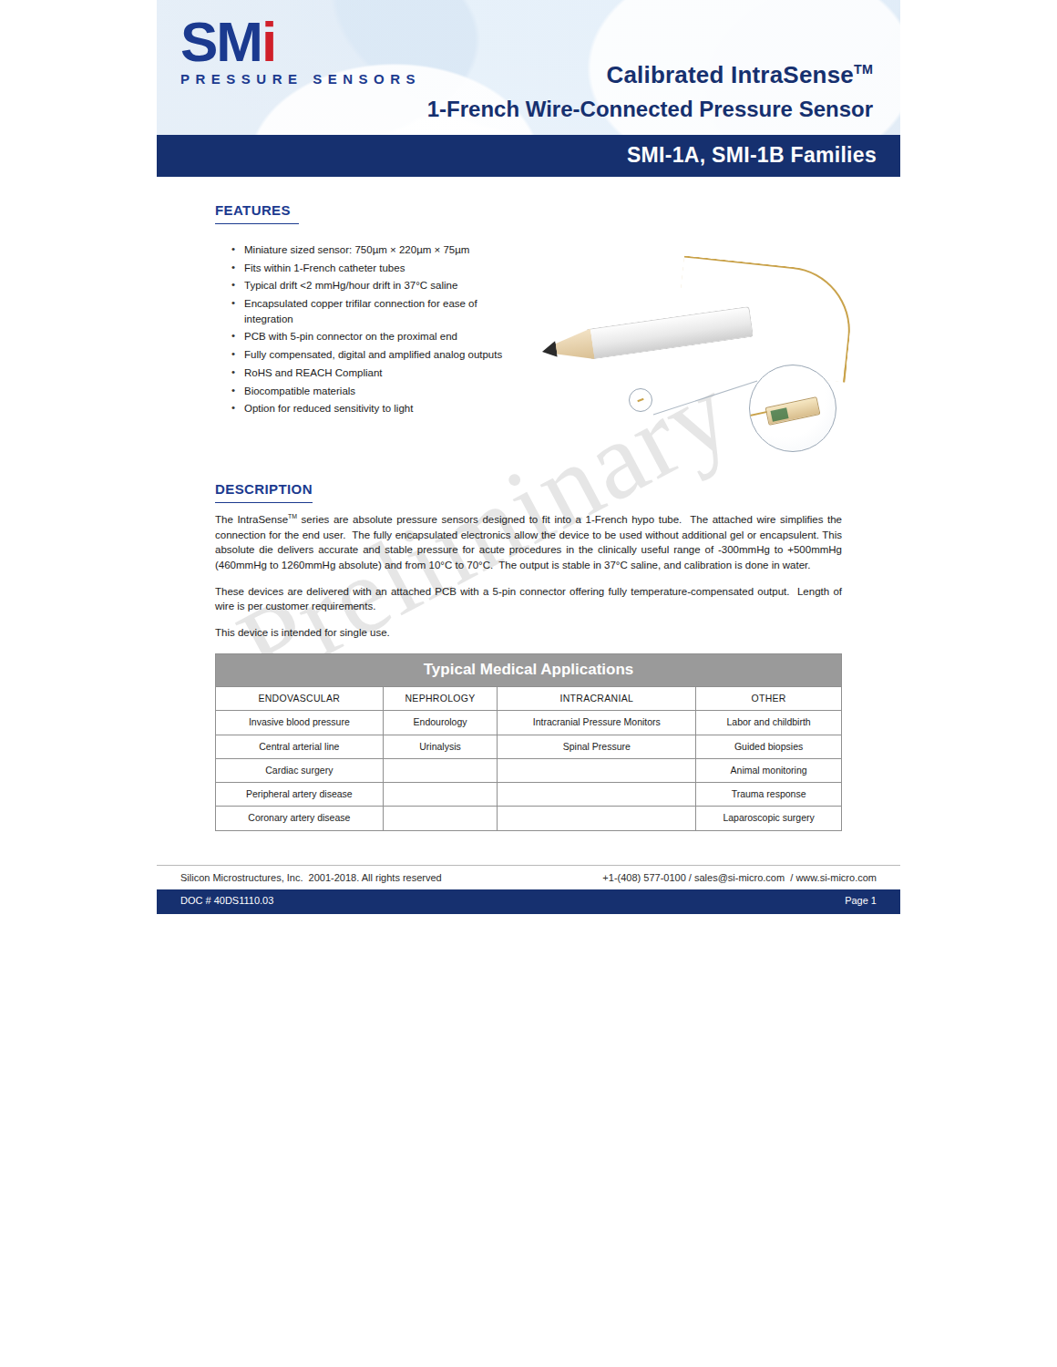SMi
PRESSURE SENSORS
Calibrated IntraSenseTM
1-French Wire-Connected Pressure Sensor
SMI-1A, SMI-1B Families
Preliminary
FEATURES
Miniature sized sensor: 750µm × 220µm × 75µm
Fits within 1-French catheter tubes
Typical drift <2 mmHg/hour drift in 37°C saline
Encapsulated copper trifilar connection for ease of integration
PCB with 5-pin connector on the proximal end
Fully compensated, digital and amplified analog outputs
RoHS and REACH Compliant
Biocompatible materials
Option for reduced sensitivity to light
DESCRIPTION
The IntraSenseTM series are absolute pressure sensors designed to fit into a 1-French hypo tube. The attached wire simplifies the connection for the end user. The fully encapsulated electronics allow the device to be used without additional gel or encapsulent. This absolute die delivers accurate and stable pressure for acute procedures in the clinically useful range of -300mmHg to +500mmHg (460mmHg to 1260mmHg absolute) and from 10°C to 70°C. The output is stable in 37°C saline, and calibration is done in water.
These devices are delivered with an attached PCB with a 5-pin connector offering fully temperature-compensated output. Length of wire is per customer requirements.
This device is intended for single use.
Typical Medical Applications
| ENDOVASCULAR | NEPHROLOGY | INTRACRANIAL | OTHER |
| --- | --- | --- | --- |
| Invasive blood pressure | Endourology | Intracranial Pressure Monitors | Labor and childbirth |
| Central arterial line | Urinalysis | Spinal Pressure | Guided biopsies |
| Cardiac surgery | | | Animal monitoring |
| Peripheral artery disease | | | Trauma response |
| Coronary artery disease | | | Laparoscopic surgery |
Silicon Microstructures, Inc. 2001-2018. All rights reserved
+1-(408) 577-0100 / sales@si-micro.com / www.si-micro.com
DOC # 40DS1110.03
Page 1